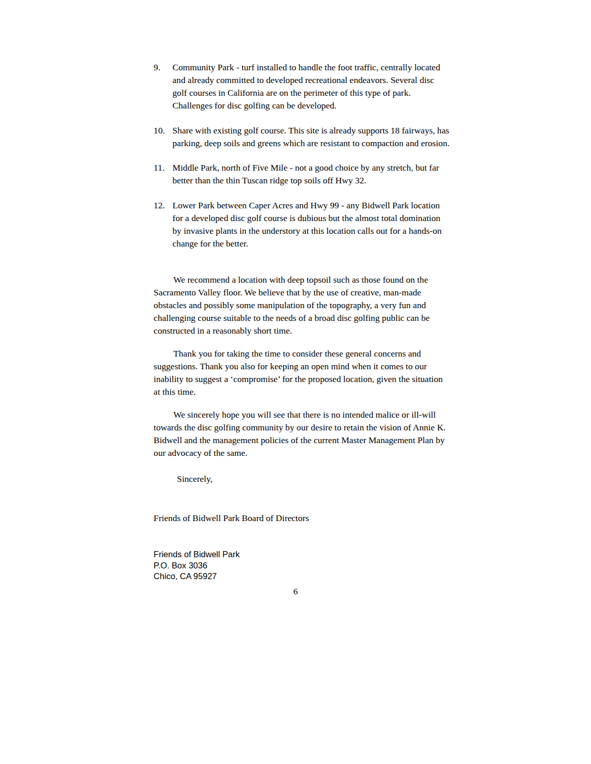9. Community Park - turf installed to handle the foot traffic, centrally located and already committed to developed recreational endeavors. Several disc golf courses in California are on the perimeter of this type of park. Challenges for disc golfing can be developed.
10. Share with existing golf course. This site is already supports 18 fairways, has parking, deep soils and greens which are resistant to compaction and erosion.
11. Middle Park, north of Five Mile - not a good choice by any stretch, but far better than the thin Tuscan ridge top soils off Hwy 32.
12. Lower Park between Caper Acres and Hwy 99 - any Bidwell Park location for a developed disc golf course is dubious but the almost total domination by invasive plants in the understory at this location calls out for a hands-on change for the better.
We recommend a location with deep topsoil such as those found on the Sacramento Valley floor. We believe that by the use of creative, man-made obstacles and possibly some manipulation of the topography, a very fun and challenging course suitable to the needs of a broad disc golfing public can be constructed in a reasonably short time.
Thank you for taking the time to consider these general concerns and suggestions. Thank you also for keeping an open mind when it comes to our inability to suggest a ‘compromise’ for the proposed location, given the situation at this time.
We sincerely hope you will see that there is no intended malice or ill-will towards the disc golfing community by our desire to retain the vision of Annie K. Bidwell and the management policies of the current Master Management Plan by our advocacy of the same.
Sincerely,
Friends of Bidwell Park Board of Directors
Friends of Bidwell Park
P.O. Box 3036
Chico, CA 95927
6